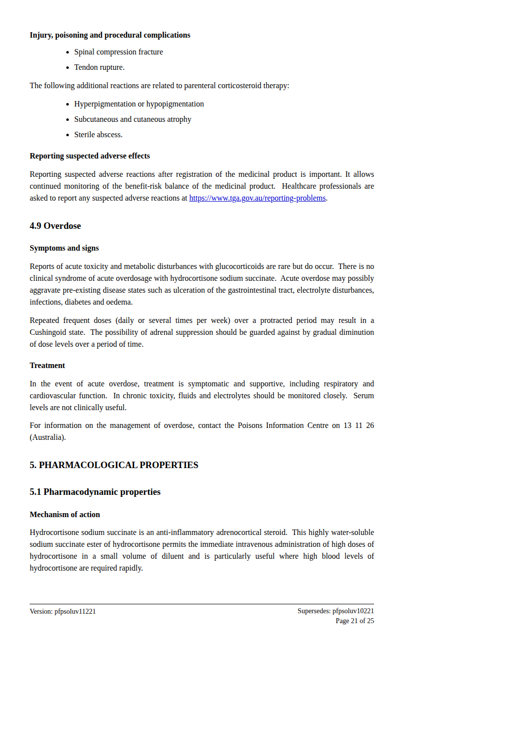Injury, poisoning and procedural complications
Spinal compression fracture
Tendon rupture.
The following additional reactions are related to parenteral corticosteroid therapy:
Hyperpigmentation or hypopigmentation
Subcutaneous and cutaneous atrophy
Sterile abscess.
Reporting suspected adverse effects
Reporting suspected adverse reactions after registration of the medicinal product is important. It allows continued monitoring of the benefit-risk balance of the medicinal product. Healthcare professionals are asked to report any suspected adverse reactions at https://www.tga.gov.au/reporting-problems.
4.9 Overdose
Symptoms and signs
Reports of acute toxicity and metabolic disturbances with glucocorticoids are rare but do occur. There is no clinical syndrome of acute overdosage with hydrocortisone sodium succinate. Acute overdose may possibly aggravate pre-existing disease states such as ulceration of the gastrointestinal tract, electrolyte disturbances, infections, diabetes and oedema.
Repeated frequent doses (daily or several times per week) over a protracted period may result in a Cushingoid state. The possibility of adrenal suppression should be guarded against by gradual diminution of dose levels over a period of time.
Treatment
In the event of acute overdose, treatment is symptomatic and supportive, including respiratory and cardiovascular function. In chronic toxicity, fluids and electrolytes should be monitored closely. Serum levels are not clinically useful.
For information on the management of overdose, contact the Poisons Information Centre on 13 11 26 (Australia).
5. PHARMACOLOGICAL PROPERTIES
5.1 Pharmacodynamic properties
Mechanism of action
Hydrocortisone sodium succinate is an anti-inflammatory adrenocortical steroid. This highly water-soluble sodium succinate ester of hydrocortisone permits the immediate intravenous administration of high doses of hydrocortisone in a small volume of diluent and is particularly useful where high blood levels of hydrocortisone are required rapidly.
Version: pfpsoluv11221
Supersedes: pfpsoluv10221
Page 21 of 25